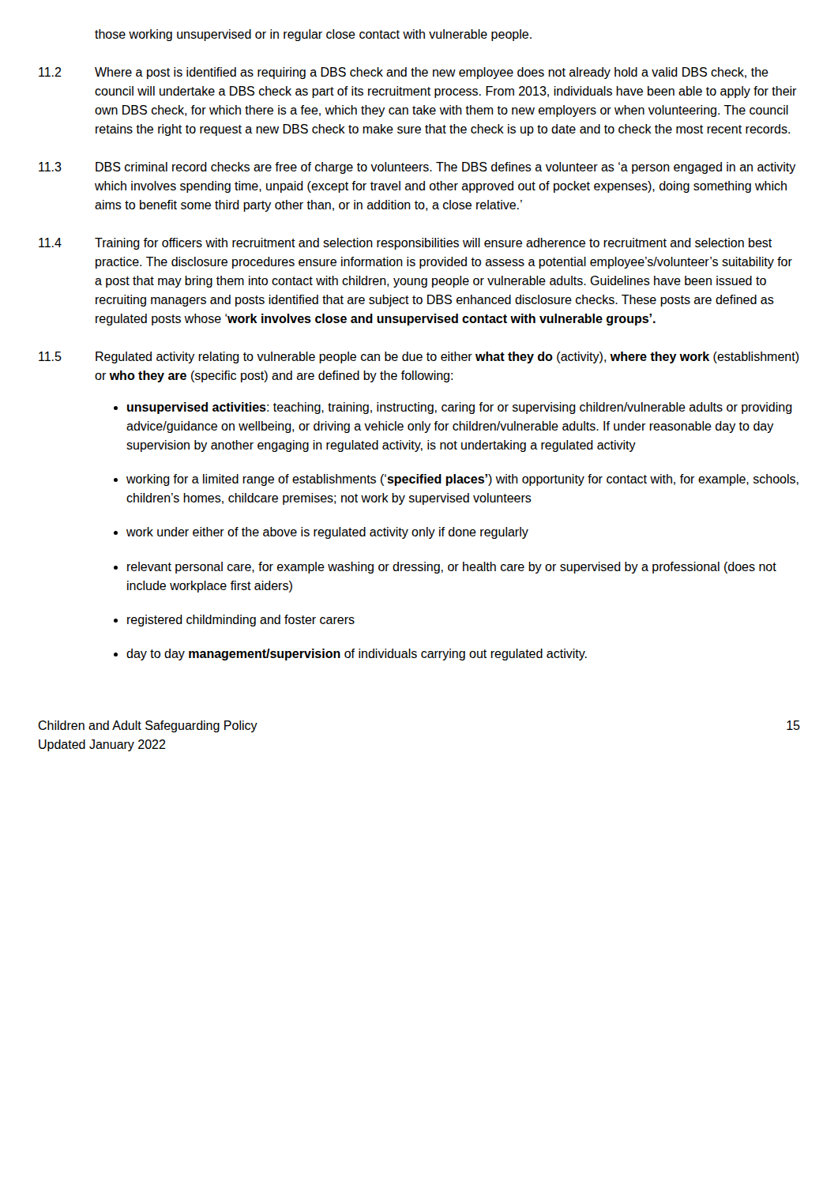those working unsupervised or in regular close contact with vulnerable people.
11.2
Where a post is identified as requiring a DBS check and the new employee does not already hold a valid DBS check, the council will undertake a DBS check as part of its recruitment process. From 2013, individuals have been able to apply for their own DBS check, for which there is a fee, which they can take with them to new employers or when volunteering. The council retains the right to request a new DBS check to make sure that the check is up to date and to check the most recent records.
11.3
DBS criminal record checks are free of charge to volunteers. The DBS defines a volunteer as ‘a person engaged in an activity which involves spending time, unpaid (except for travel and other approved out of pocket expenses), doing something which aims to benefit some third party other than, or in addition to, a close relative.’
11.4
Training for officers with recruitment and selection responsibilities will ensure adherence to recruitment and selection best practice. The disclosure procedures ensure information is provided to assess a potential employee’s/volunteer’s suitability for a post that may bring them into contact with children, young people or vulnerable adults. Guidelines have been issued to recruiting managers and posts identified that are subject to DBS enhanced disclosure checks. These posts are defined as regulated posts whose ‘work involves close and unsupervised contact with vulnerable groups’.
11.5
Regulated activity relating to vulnerable people can be due to either what they do (activity), where they work (establishment) or who they are (specific post) and are defined by the following:
unsupervised activities: teaching, training, instructing, caring for or supervising children/vulnerable adults or providing advice/guidance on wellbeing, or driving a vehicle only for children/vulnerable adults. If under reasonable day to day supervision by another engaging in regulated activity, is not undertaking a regulated activity
working for a limited range of establishments (‘specified places’) with opportunity for contact with, for example, schools, children’s homes, childcare premises; not work by supervised volunteers
work under either of the above is regulated activity only if done regularly
relevant personal care, for example washing or dressing, or health care by or supervised by a professional (does not include workplace first aiders)
registered childminding and foster carers
day to day management/supervision of individuals carrying out regulated activity.
Children and Adult Safeguarding Policy
Updated January 2022
15